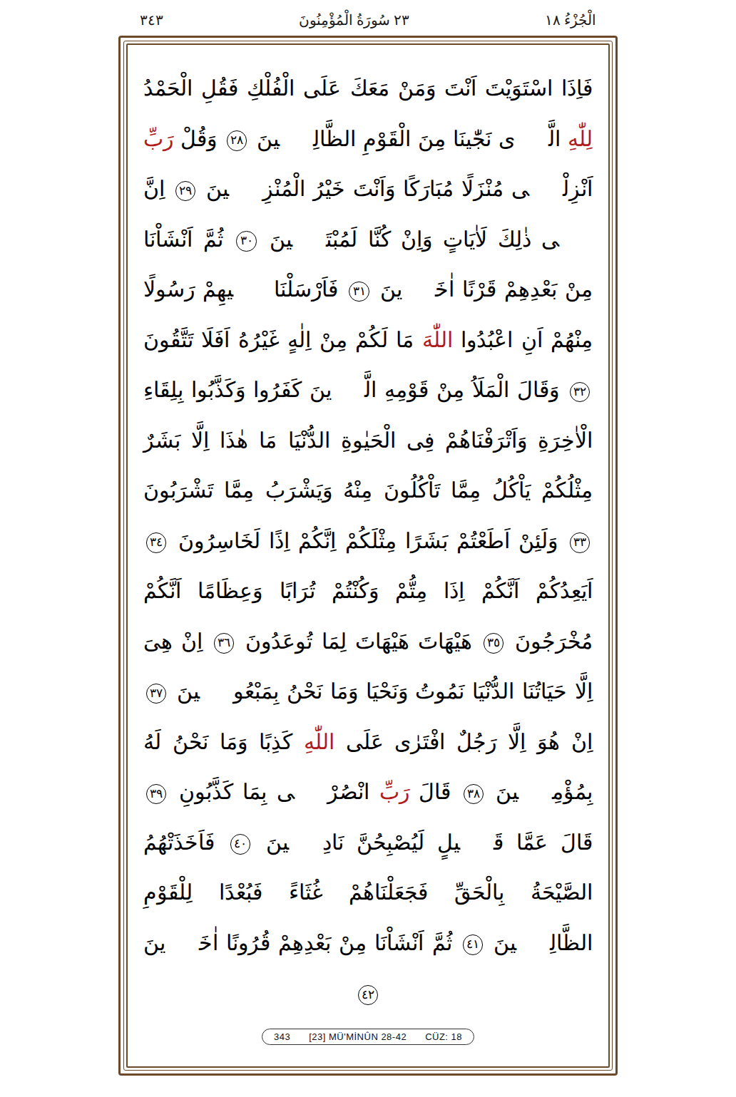الْجُزْءُ ١٨
٢٣ سُورَةُ الْمُؤْمِنُونَ
٣٤٣
فَاِذَا اسْتَوَيْتَ اَنْتَ وَمَنْ مَعَكَ عَلَى الْفُلْكِ فَقُلِ الْحَمْدُ لِلّٰهِ الَّذٖى نَجّٰينَا مِنَ الْقَوْمِ الظَّالِمٖينَ ٢٨ وَقُلْ رَبِّ اَنْزِلْنٖى مُنْزَلًا مُبَارَكًا وَاَنْتَ خَيْرُ الْمُنْزِلٖينَ ٢٩ اِنَّ فٖى ذٰلِكَ لَاٰيَاتٍ وَاِنْ كُنَّا لَمُبْتَلٖينَ ٣٠ ثُمَّ اَنْشَاْنَا مِنْ بَعْدِهِمْ قَرْنًا اٰخَرٖينَ ٣١ فَاَرْسَلْنَا فٖيهِمْ رَسُولًا مِنْهُمْ اَنِ اعْبُدُوا اللّٰهَ مَا لَكُمْ مِنْ اِلٰهٍ غَيْرُهُ اَفَلَا تَتَّقُونَ ٣٢ وَقَالَ الْمَلَاُ مِنْ قَوْمِهِ الَّذٖينَ كَفَرُوا وَكَذَّبُوا بِلِقَاءِ الْاٰخِرَةِ وَاَتْرَفْنَاهُمْ فِى الْحَيٰوةِ الدُّنْيَا مَا هٰذَا اِلَّا بَشَرٌ مِثْلُكُمْ يَاْكُلُ مِمَّا تَاْكُلُونَ مِنْهُ وَيَشْرَبُ مِمَّا تَشْرَبُونَ ٣٣ وَلَئِنْ اَطَعْتُمْ بَشَرًا مِثْلَكُمْ اِنَّكُمْ اِذًا لَخَاسِرُونَ ٣٤ اَيَعِدُكُمْ اَنَّكُمْ اِذَا مِتُّمْ وَكُنْتُمْ تُرَابًا وَعِظَامًا اَنَّكُمْ مُخْرَجُونَ ٣٥ هَيْهَاتَ هَيْهَاتَ لِمَا تُوعَدُونَ ٣٦ اِنْ هِىَ اِلَّا حَيَاتُنَا الدُّنْيَا نَمُوتُ وَنَحْيَا وَمَا نَحْنُ بِمَبْعُوثٖينَ ٣٧ اِنْ هُوَ اِلَّا رَجُلٌ افْتَرٰى عَلَى اللّٰهِ كَذِبًا وَمَا نَحْنُ لَهُ بِمُؤْمِنٖينَ ٣٨ قَالَ رَبِّ انْصُرْنٖى بِمَا كَذَّبُونِ ٣٩ قَالَ عَمَّا قَلٖيلٍ لَيُصْبِحُنَّ نَادِمٖينَ ٤٠ فَاَخَذَتْهُمُ الصَّيْحَةُ بِالْحَقِّ فَجَعَلْنَاهُمْ غُثَاءً فَبُعْدًا لِلْقَوْمِ الظَّالِمٖينَ ٤١ ثُمَّ اَنْشَاْنَا مِنْ بَعْدِهِمْ قُرُونًا اٰخَرٖينَ ٤٢
343 [23] MÜ'MİNÛN 28-42 CÜZ: 18